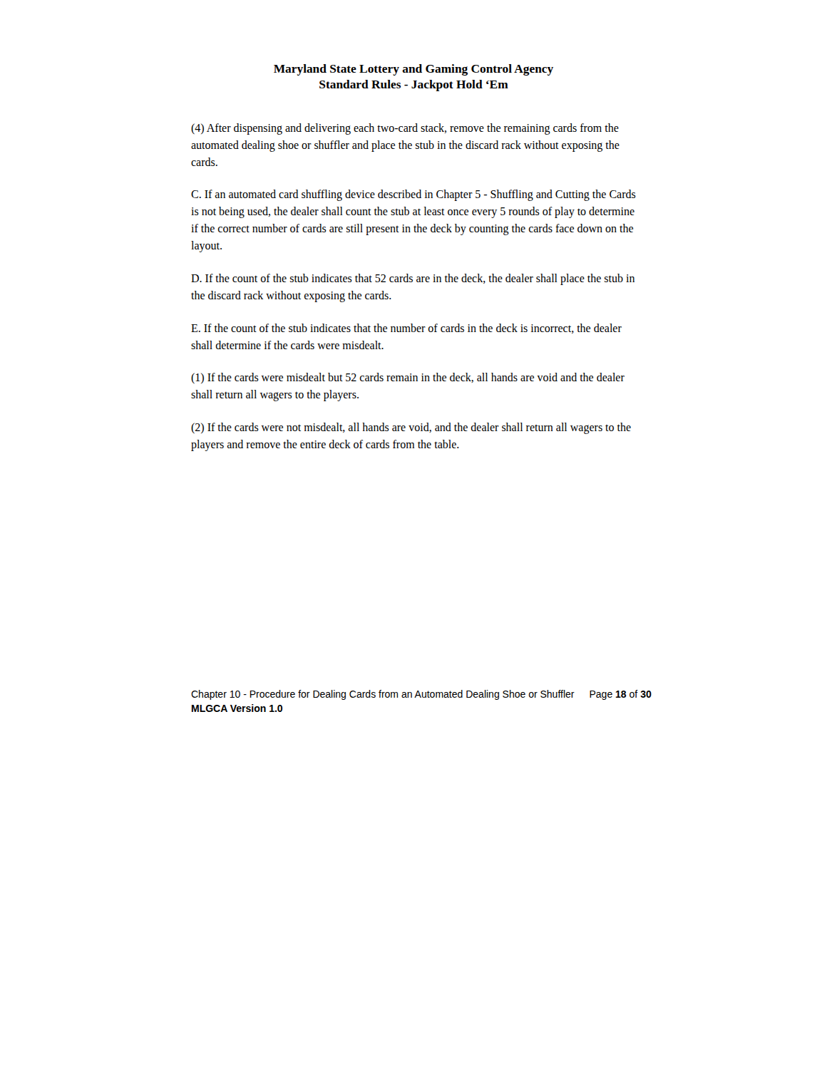Maryland State Lottery and Gaming Control Agency Standard Rules - Jackpot Hold ‘Em
(4) After dispensing and delivering each two-card stack, remove the remaining cards from the automated dealing shoe or shuffler and place the stub in the discard rack without exposing the cards.
C. If an automated card shuffling device described in Chapter 5 - Shuffling and Cutting the Cards is not being used, the dealer shall count the stub at least once every 5 rounds of play to determine if the correct number of cards are still present in the deck by counting the cards face down on the layout.
D. If the count of the stub indicates that 52 cards are in the deck, the dealer shall place the stub in the discard rack without exposing the cards.
E. If the count of the stub indicates that the number of cards in the deck is incorrect, the dealer shall determine if the cards were misdealt.
(1) If the cards were misdealt but 52 cards remain in the deck, all hands are void and the dealer shall return all wagers to the players.
(2) If the cards were not misdealt, all hands are void, and the dealer shall return all wagers to the players and remove the entire deck of cards from the table.
Chapter 10 - Procedure for Dealing Cards from an Automated Dealing Shoe or Shuffler Page 18 of 30
MLGCA Version 1.0